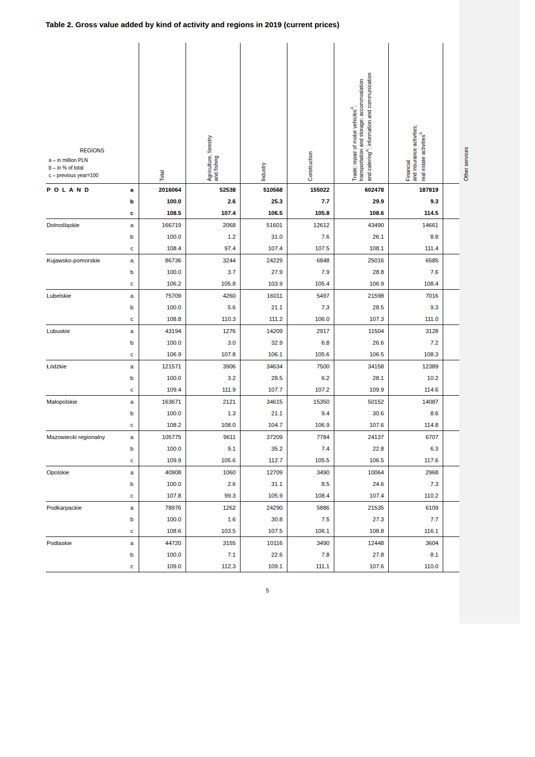Table 2. Gross value added by kind of activity and regions in 2019 (current prices)
| REGIONS a – in million PLN b – in % of total c – previous year=100 | Total | Agriculture, forestry and fishing | Industry | Construction | Trade; repair of motor vehicles Δ ; transportation and storage; accommodation and catering Δ ; information and communication | Financial and insurance activities; real estate activities Δ | Other services |
| --- | --- | --- | --- | --- | --- | --- | --- |
| P O L A N D | a | 2016064 | 52538 | 510568 | 155022 | 602478 | 187819 | 507638 |
| | b | 100.0 | 2.6 | 25.3 | 7.7 | 29.9 | 9.3 | 25.2 |
| | c | 108.5 | 107.4 | 106.5 | 105.8 | 108.6 | 114.5 | 109.5 |
| Dolnośląskie | a | 166719 | 2068 | 51601 | 12612 | 43490 | 14661 | 42286 |
| | b | 100.0 | 1.2 | 31.0 | 7.6 | 26.1 | 8.8 | 25.4 |
| | c | 108.4 | 97.4 | 107.4 | 107.5 | 108.1 | 111.4 | 109.7 |
| Kujawsko-pomorskie | a | 86736 | 3244 | 24229 | 6848 | 25016 | 6585 | 20814 |
| | b | 100.0 | 3.7 | 27.9 | 7.9 | 28.8 | 7.6 | 24.0 |
| | c | 106.2 | 105.8 | 103.9 | 105.4 | 106.9 | 108.4 | 107.8 |
| Lubelskie | a | 75709 | 4260 | 16011 | 5497 | 21598 | 7016 | 21327 |
| | b | 100.0 | 5.6 | 21.1 | 7.3 | 28.5 | 9.3 | 28.2 |
| | c | 108.8 | 110.3 | 111.2 | 106.0 | 107.3 | 111.0 | 108.4 |
| Lubuskie | a | 43194 | 1276 | 14209 | 2917 | 11504 | 3128 | 10160 |
| | b | 100.0 | 3.0 | 32.9 | 6.8 | 26.6 | 7.2 | 23.5 |
| | c | 106.9 | 107.8 | 106.1 | 105.6 | 106.5 | 108.3 | 108.4 |
| Łódzkie | a | 121571 | 3906 | 34634 | 7500 | 34158 | 12389 | 28983 |
| | b | 100.0 | 3.2 | 28.5 | 6.2 | 28.1 | 10.2 | 23.8 |
| | c | 109.4 | 111.9 | 107.7 | 107.2 | 109.9 | 114.6 | 108.9 |
| Małopolskie | a | 163671 | 2121 | 34615 | 15350 | 50152 | 14087 | 47347 |
| | b | 100.0 | 1.3 | 21.1 | 9.4 | 30.6 | 8.6 | 28.9 |
| | c | 108.2 | 108.0 | 104.7 | 106.9 | 107.6 | 114.8 | 110.2 |
| Mazowiecki regionalny | a | 105775 | 9611 | 37209 | 7784 | 24137 | 6707 | 20327 |
| | b | 100.0 | 9.1 | 35.2 | 7.4 | 22.8 | 6.3 | 19.2 |
| | c | 109.9 | 105.6 | 112.7 | 105.5 | 106.5 | 117.6 | 110.7 |
| Opolskie | a | 40908 | 1060 | 12709 | 3490 | 10064 | 2968 | 10618 |
| | b | 100.0 | 2.6 | 31.1 | 8.5 | 24.6 | 7.3 | 26.0 |
| | c | 107.8 | 99.3 | 105.9 | 108.4 | 107.4 | 110.2 | 110.6 |
| Podkarpackie | a | 78976 | 1262 | 24290 | 5886 | 21535 | 6109 | 19894 |
| | b | 100.0 | 1.6 | 30.8 | 7.5 | 27.3 | 7.7 | 25.2 |
| | c | 108.6 | 103.5 | 107.5 | 106.1 | 108.8 | 116.1 | 108.7 |
| Podlaskie | a | 44720 | 3155 | 10116 | 3490 | 12448 | 3604 | 11906 |
| | b | 100.0 | 7.1 | 22.6 | 7.8 | 27.8 | 8.1 | 26.6 |
| | c | 109.0 | 112.3 | 109.1 | 111.1 | 107.6 | 110.0 | 108.6 |
5